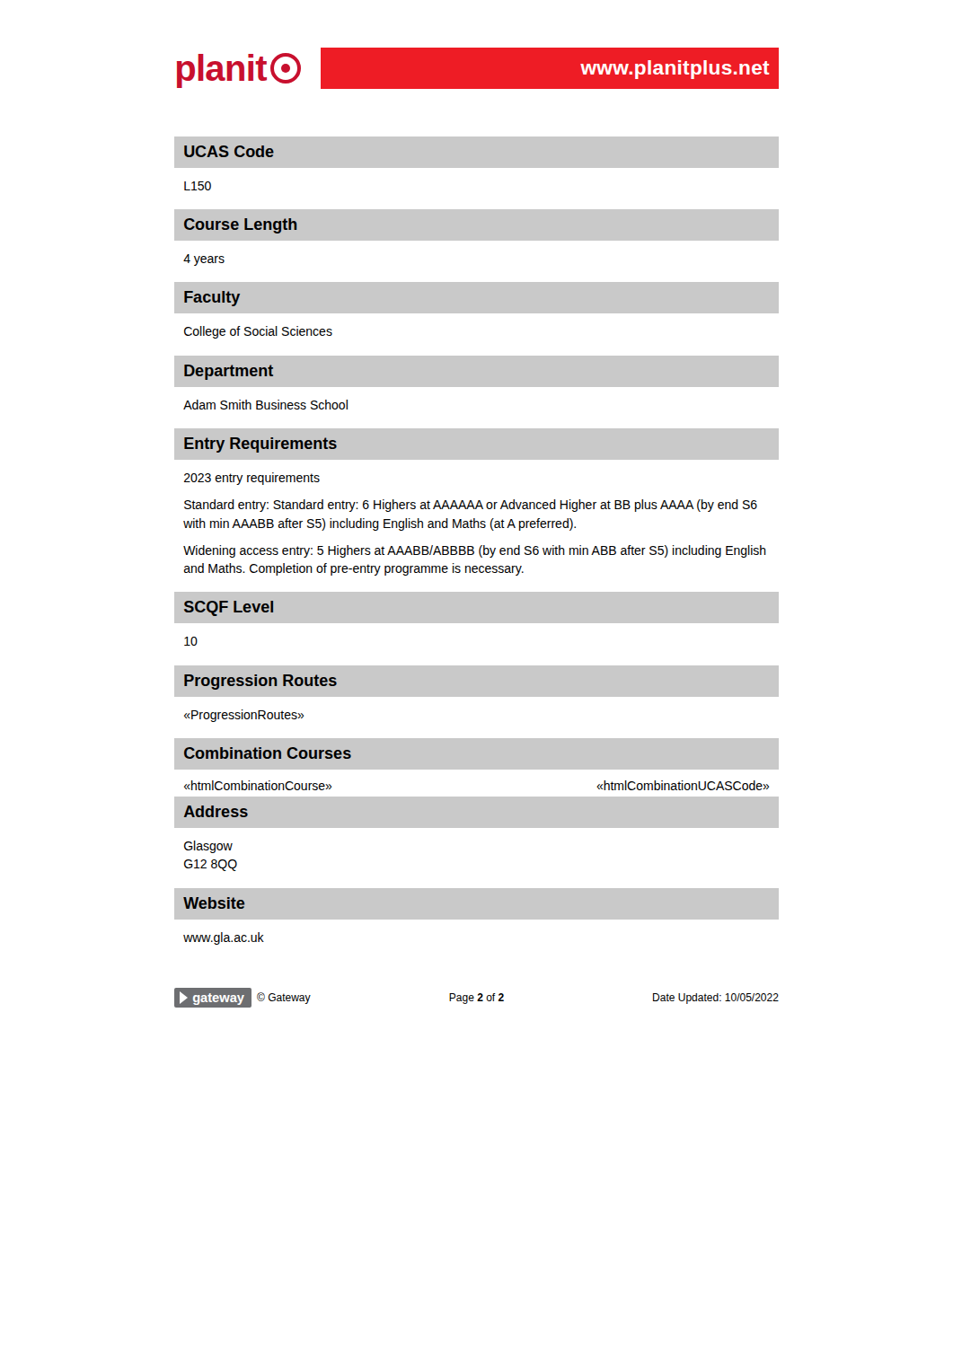planit
www.planitplus.net
UCAS Code
L150
Course Length
4 years
Faculty
College of Social Sciences
Department
Adam Smith Business School
Entry Requirements
2023 entry requirements
Standard entry: Standard entry: 6 Highers at AAAAAA or Advanced Higher at BB plus AAAA (by end S6 with min AAABB after S5) including English and Maths (at A preferred).
Widening access entry: 5 Highers at AAABB/ABBBB (by end S6 with min ABB after S5) including English and Maths. Completion of pre-entry programme is necessary.
SCQF Level
10
Progression Routes
«ProgressionRoutes»
Combination Courses
«htmlCombinationCourse» «htmlCombinationUCASCode»
Address
Glasgow
G12 8QQ
Website
www.gla.ac.uk
gateway © Gateway
Page 2 of 2
Date Updated: 10/05/2022